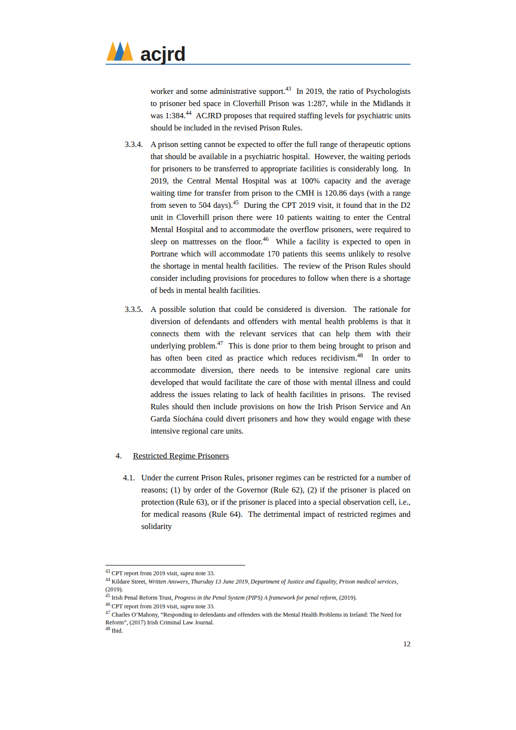acjrd
worker and some administrative support.43 In 2019, the ratio of Psychologists to prisoner bed space in Cloverhill Prison was 1:287, while in the Midlands it was 1:384.44 ACJRD proposes that required staffing levels for psychiatric units should be included in the revised Prison Rules.
3.3.4. A prison setting cannot be expected to offer the full range of therapeutic options that should be available in a psychiatric hospital. However, the waiting periods for prisoners to be transferred to appropriate facilities is considerably long. In 2019, the Central Mental Hospital was at 100% capacity and the average waiting time for transfer from prison to the CMH is 120.86 days (with a range from seven to 504 days).45 During the CPT 2019 visit, it found that in the D2 unit in Cloverhill prison there were 10 patients waiting to enter the Central Mental Hospital and to accommodate the overflow prisoners, were required to sleep on mattresses on the floor.46 While a facility is expected to open in Portrane which will accommodate 170 patients this seems unlikely to resolve the shortage in mental health facilities. The review of the Prison Rules should consider including provisions for procedures to follow when there is a shortage of beds in mental health facilities.
3.3.5. A possible solution that could be considered is diversion. The rationale for diversion of defendants and offenders with mental health problems is that it connects them with the relevant services that can help them with their underlying problem.47 This is done prior to them being brought to prison and has often been cited as practice which reduces recidivism.48 In order to accommodate diversion, there needs to be intensive regional care units developed that would facilitate the care of those with mental illness and could address the issues relating to lack of health facilities in prisons. The revised Rules should then include provisions on how the Irish Prison Service and An Garda Síochána could divert prisoners and how they would engage with these intensive regional care units.
4. Restricted Regime Prisoners
4.1. Under the current Prison Rules, prisoner regimes can be restricted for a number of reasons; (1) by order of the Governor (Rule 62), (2) if the prisoner is placed on protection (Rule 63), or if the prisoner is placed into a special observation cell, i.e., for medical reasons (Rule 64). The detrimental impact of restricted regimes and solidarity
43 CPT report from 2019 visit, supra note 33.
44 Kildare Street, Written Answers, Thursday 13 June 2019, Department of Justice and Equality, Prison medical services, (2019).
45 Irish Penal Reform Trust, Progress in the Penal System (PIPS) A framework for penal reform, (2019).
46 CPT report from 2019 visit, supra note 33.
47 Charles O’Mahony, “Responding to defendants and offenders with the Mental Health Problems in Ireland: The Need for Reform”, (2017) Irish Criminal Law Journal.
48 Ibid.
12